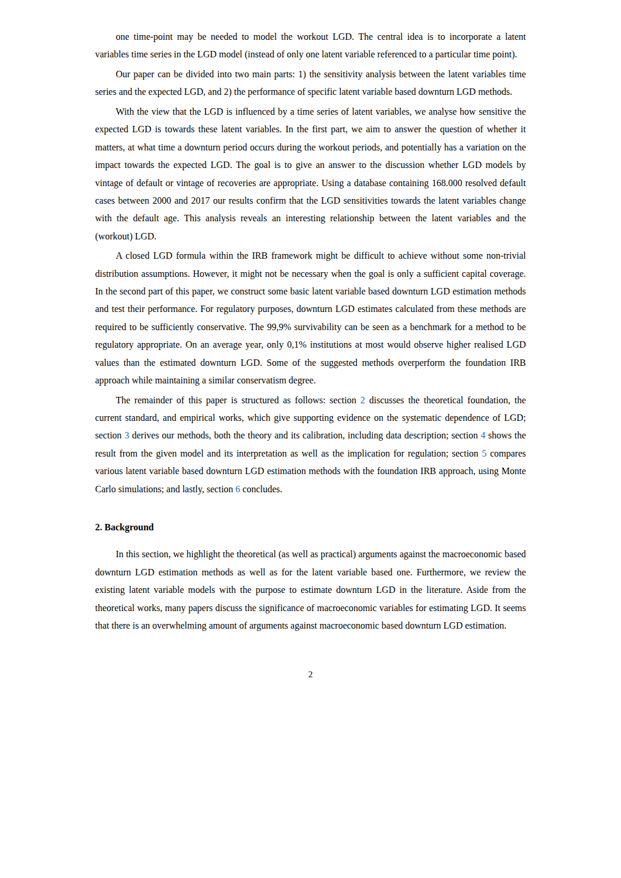one time-point may be needed to model the workout LGD. The central idea is to incorporate a latent variables time series in the LGD model (instead of only one latent variable referenced to a particular time point).
Our paper can be divided into two main parts: 1) the sensitivity analysis between the latent variables time series and the expected LGD, and 2) the performance of specific latent variable based downturn LGD methods.
With the view that the LGD is influenced by a time series of latent variables, we analyse how sensitive the expected LGD is towards these latent variables. In the first part, we aim to answer the question of whether it matters, at what time a downturn period occurs during the workout periods, and potentially has a variation on the impact towards the expected LGD. The goal is to give an answer to the discussion whether LGD models by vintage of default or vintage of recoveries are appropriate. Using a database containing 168.000 resolved default cases between 2000 and 2017 our results confirm that the LGD sensitivities towards the latent variables change with the default age. This analysis reveals an interesting relationship between the latent variables and the (workout) LGD.
A closed LGD formula within the IRB framework might be difficult to achieve without some non-trivial distribution assumptions. However, it might not be necessary when the goal is only a sufficient capital coverage. In the second part of this paper, we construct some basic latent variable based downturn LGD estimation methods and test their performance. For regulatory purposes, downturn LGD estimates calculated from these methods are required to be sufficiently conservative. The 99,9% survivability can be seen as a benchmark for a method to be regulatory appropriate. On an average year, only 0,1% institutions at most would observe higher realised LGD values than the estimated downturn LGD. Some of the suggested methods overperform the foundation IRB approach while maintaining a similar conservatism degree.
The remainder of this paper is structured as follows: section 2 discusses the theoretical foundation, the current standard, and empirical works, which give supporting evidence on the systematic dependence of LGD; section 3 derives our methods, both the theory and its calibration, including data description; section 4 shows the result from the given model and its interpretation as well as the implication for regulation; section 5 compares various latent variable based downturn LGD estimation methods with the foundation IRB approach, using Monte Carlo simulations; and lastly, section 6 concludes.
2. Background
In this section, we highlight the theoretical (as well as practical) arguments against the macroeconomic based downturn LGD estimation methods as well as for the latent variable based one. Furthermore, we review the existing latent variable models with the purpose to estimate downturn LGD in the literature. Aside from the theoretical works, many papers discuss the significance of macroeconomic variables for estimating LGD. It seems that there is an overwhelming amount of arguments against macroeconomic based downturn LGD estimation.
2